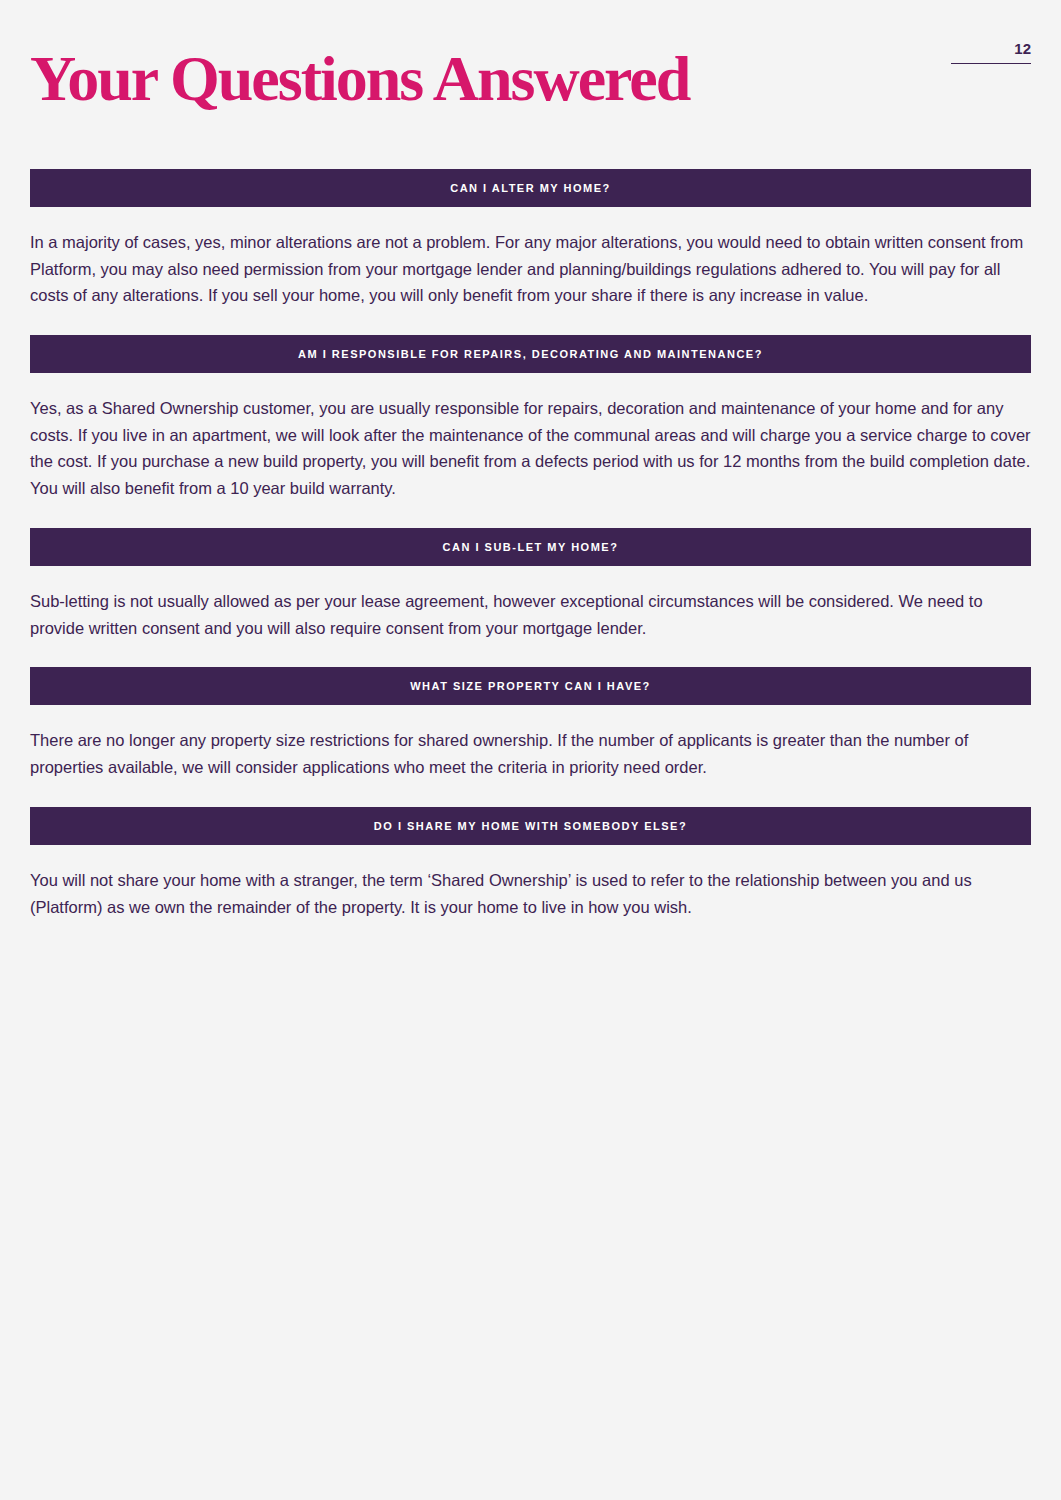12
Your Questions Answered
Can I alter my home?
In a majority of cases, yes, minor alterations are not a problem. For any major alterations, you would need to obtain written consent from Platform, you may also need permission from your mortgage lender and planning/buildings regulations adhered to. You will pay for all costs of any alterations. If you sell your home, you will only benefit from your share if there is any increase in value.
Am I responsible for repairs, decorating and maintenance?
Yes, as a Shared Ownership customer, you are usually responsible for repairs, decoration and maintenance of your home and for any costs. If you live in an apartment, we will look after the maintenance of the communal areas and will charge you a service charge to cover the cost. If you purchase a new build property, you will benefit from a defects period with us for 12 months from the build completion date. You will also benefit from a 10 year build warranty.
Can I sub-let my home?
Sub-letting is not usually allowed as per your lease agreement, however exceptional circumstances will be considered. We need to provide written consent and you will also require consent from your mortgage lender.
What size property can I have?
There are no longer any property size restrictions for shared ownership. If the number of applicants is greater than the number of properties available, we will consider applications who meet the criteria in priority need order.
Do I share my home with somebody else?
You will not share your home with a stranger, the term ‘Shared Ownership’ is used to refer to the relationship between you and us (Platform) as we own the remainder of the property. It is your home to live in how you wish.